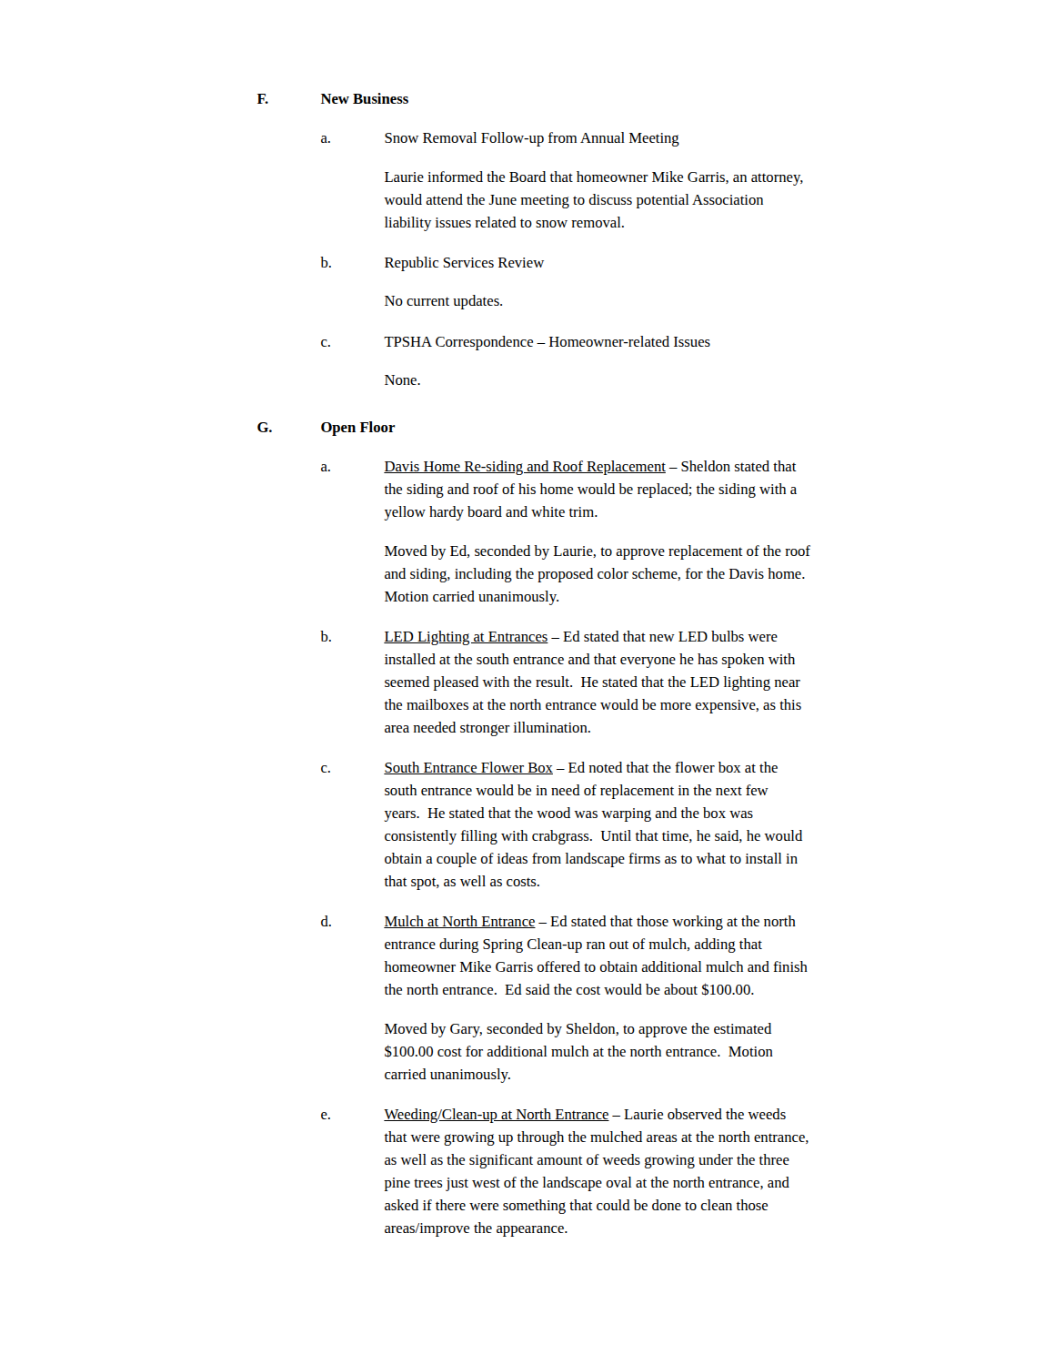F. New Business
a.
Snow Removal Follow-up from Annual Meeting
Laurie informed the Board that homeowner Mike Garris, an attorney, would attend the June meeting to discuss potential Association liability issues related to snow removal.
b.
Republic Services Review
No current updates.
c.
TPSHA Correspondence – Homeowner-related Issues
None.
G. Open Floor
a.
Davis Home Re-siding and Roof Replacement – Sheldon stated that the siding and roof of his home would be replaced; the siding with a yellow hardy board and white trim.
Moved by Ed, seconded by Laurie, to approve replacement of the roof and siding, including the proposed color scheme, for the Davis home. Motion carried unanimously.
b.
LED Lighting at Entrances – Ed stated that new LED bulbs were installed at the south entrance and that everyone he has spoken with seemed pleased with the result. He stated that the LED lighting near the mailboxes at the north entrance would be more expensive, as this area needed stronger illumination.
c.
South Entrance Flower Box – Ed noted that the flower box at the south entrance would be in need of replacement in the next few years. He stated that the wood was warping and the box was consistently filling with crabgrass. Until that time, he said, he would obtain a couple of ideas from landscape firms as to what to install in that spot, as well as costs.
d.
Mulch at North Entrance – Ed stated that those working at the north entrance during Spring Clean-up ran out of mulch, adding that homeowner Mike Garris offered to obtain additional mulch and finish the north entrance. Ed said the cost would be about $100.00.
Moved by Gary, seconded by Sheldon, to approve the estimated $100.00 cost for additional mulch at the north entrance. Motion carried unanimously.
e.
Weeding/Clean-up at North Entrance – Laurie observed the weeds that were growing up through the mulched areas at the north entrance, as well as the significant amount of weeds growing under the three pine trees just west of the landscape oval at the north entrance, and asked if there were something that could be done to clean those areas/improve the appearance.